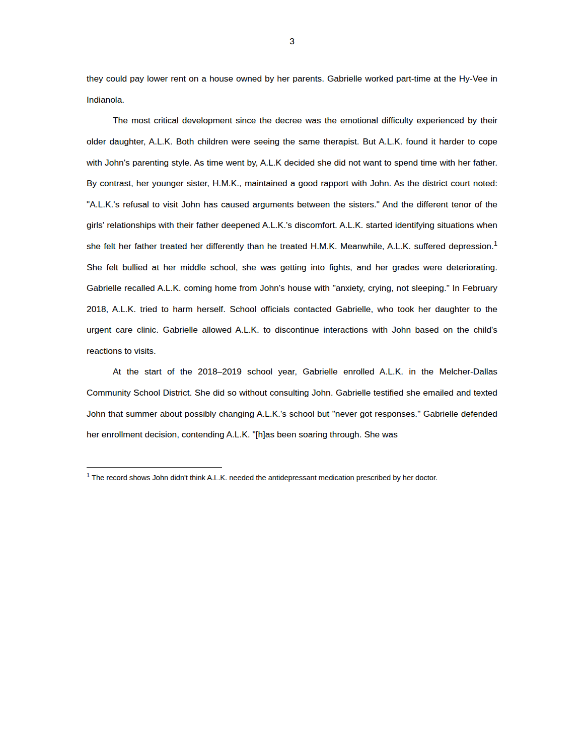3
they could pay lower rent on a house owned by her parents. Gabrielle worked part-time at the Hy-Vee in Indianola.
The most critical development since the decree was the emotional difficulty experienced by their older daughter, A.L.K. Both children were seeing the same therapist. But A.L.K. found it harder to cope with John's parenting style. As time went by, A.L.K decided she did not want to spend time with her father. By contrast, her younger sister, H.M.K., maintained a good rapport with John. As the district court noted: "A.L.K.'s refusal to visit John has caused arguments between the sisters." And the different tenor of the girls' relationships with their father deepened A.L.K.'s discomfort. A.L.K. started identifying situations when she felt her father treated her differently than he treated H.M.K. Meanwhile, A.L.K. suffered depression.1 She felt bullied at her middle school, she was getting into fights, and her grades were deteriorating. Gabrielle recalled A.L.K. coming home from John's house with "anxiety, crying, not sleeping." In February 2018, A.L.K. tried to harm herself. School officials contacted Gabrielle, who took her daughter to the urgent care clinic. Gabrielle allowed A.L.K. to discontinue interactions with John based on the child's reactions to visits.
At the start of the 2018–2019 school year, Gabrielle enrolled A.L.K. in the Melcher-Dallas Community School District. She did so without consulting John. Gabrielle testified she emailed and texted John that summer about possibly changing A.L.K.'s school but "never got responses." Gabrielle defended her enrollment decision, contending A.L.K. "[h]as been soaring through. She was
1 The record shows John didn't think A.L.K. needed the antidepressant medication prescribed by her doctor.